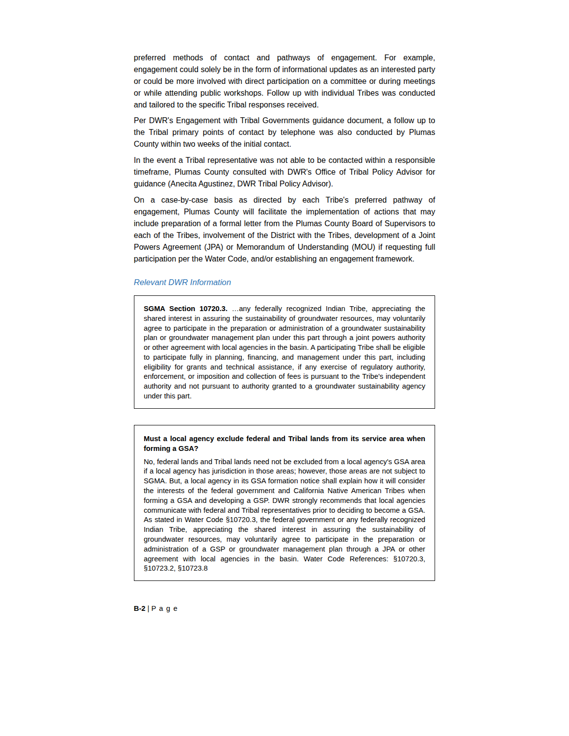preferred methods of contact and pathways of engagement. For example, engagement could solely be in the form of informational updates as an interested party or could be more involved with direct participation on a committee or during meetings or while attending public workshops. Follow up with individual Tribes was conducted and tailored to the specific Tribal responses received.
Per DWR's Engagement with Tribal Governments guidance document, a follow up to the Tribal primary points of contact by telephone was also conducted by Plumas County within two weeks of the initial contact.
In the event a Tribal representative was not able to be contacted within a responsible timeframe, Plumas County consulted with DWR's Office of Tribal Policy Advisor for guidance (Anecita Agustinez, DWR Tribal Policy Advisor).
On a case-by-case basis as directed by each Tribe's preferred pathway of engagement, Plumas County will facilitate the implementation of actions that may include preparation of a formal letter from the Plumas County Board of Supervisors to each of the Tribes, involvement of the District with the Tribes, development of a Joint Powers Agreement (JPA) or Memorandum of Understanding (MOU) if requesting full participation per the Water Code, and/or establishing an engagement framework.
Relevant DWR Information
SGMA Section 10720.3. …any federally recognized Indian Tribe, appreciating the shared interest in assuring the sustainability of groundwater resources, may voluntarily agree to participate in the preparation or administration of a groundwater sustainability plan or groundwater management plan under this part through a joint powers authority or other agreement with local agencies in the basin. A participating Tribe shall be eligible to participate fully in planning, financing, and management under this part, including eligibility for grants and technical assistance, if any exercise of regulatory authority, enforcement, or imposition and collection of fees is pursuant to the Tribe's independent authority and not pursuant to authority granted to a groundwater sustainability agency under this part.
Must a local agency exclude federal and Tribal lands from its service area when forming a GSA?
No, federal lands and Tribal lands need not be excluded from a local agency's GSA area if a local agency has jurisdiction in those areas; however, those areas are not subject to SGMA. But, a local agency in its GSA formation notice shall explain how it will consider the interests of the federal government and California Native American Tribes when forming a GSA and developing a GSP. DWR strongly recommends that local agencies communicate with federal and Tribal representatives prior to deciding to become a GSA. As stated in Water Code §10720.3, the federal government or any federally recognized Indian Tribe, appreciating the shared interest in assuring the sustainability of groundwater resources, may voluntarily agree to participate in the preparation or administration of a GSP or groundwater management plan through a JPA or other agreement with local agencies in the basin. Water Code References: §10720.3, §10723.2, §10723.8
B-2 | P a g e